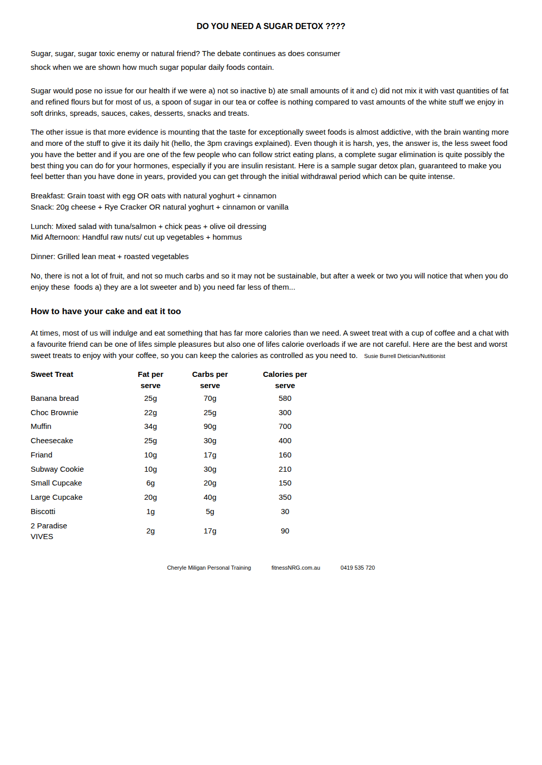DO YOU NEED A SUGAR DETOX ????
Sugar, sugar, sugar toxic enemy or natural friend? The debate continues as does consumer
shock when we are shown how much sugar popular daily foods contain.
Sugar would pose no issue for our health if we were a) not so inactive b) ate small amounts of it and c) did not mix it with vast quantities of fat and refined flours but for most of us, a spoon of sugar in our tea or coffee is nothing compared to vast amounts of the white stuff we enjoy in soft drinks, spreads, sauces, cakes, desserts, snacks and treats.
The other issue is that more evidence is mounting that the taste for exceptionally sweet foods is almost addictive, with the brain wanting more and more of the stuff to give it its daily hit (hello, the 3pm cravings explained). Even though it is harsh, yes, the answer is, the less sweet food you have the better and if you are one of the few people who can follow strict eating plans, a complete sugar elimination is quite possibly the best thing you can do for your hormones, especially if you are insulin resistant. Here is a sample sugar detox plan, guaranteed to make you feel better than you have done in years, provided you can get through the initial withdrawal period which can be quite intense.
Breakfast: Grain toast with egg OR oats with natural yoghurt + cinnamon
Snack: 20g cheese + Rye Cracker OR natural yoghurt + cinnamon or vanilla
Lunch: Mixed salad with tuna/salmon + chick peas + olive oil dressing
Mid Afternoon: Handful raw nuts/ cut up vegetables + hommus
Dinner: Grilled lean meat + roasted vegetables
No, there is not a lot of fruit, and not so much carbs and so it may not be sustainable, but after a week or two you will notice that when you do enjoy these foods a) they are a lot sweeter and b) you need far less of them...
How to have your cake and eat it too
At times, most of us will indulge and eat something that has far more calories than we need. A sweet treat with a cup of coffee and a chat with a favourite friend can be one of lifes simple pleasures but also one of lifes calorie overloads if we are not careful. Here are the best and worst sweet treats to enjoy with your coffee, so you can keep the calories as controlled as you need to. Susie Burrell Dietician/Nutitionist
| Sweet Treat | Fat per serve | Carbs per serve | Calories per serve |
| --- | --- | --- | --- |
| Banana bread | 25g | 70g | 580 |
| Choc Brownie | 22g | 25g | 300 |
| Muffin | 34g | 90g | 700 |
| Cheesecake | 25g | 30g | 400 |
| Friand | 10g | 17g | 160 |
| Subway Cookie | 10g | 30g | 210 |
| Small Cupcake | 6g | 20g | 150 |
| Large Cupcake | 20g | 40g | 350 |
| Biscotti | 1g | 5g | 30 |
| 2 Paradise VIVES | 2g | 17g | 90 |
Cheryle Miligan Personal Training fitnessNRG.com.au 0419 535 720